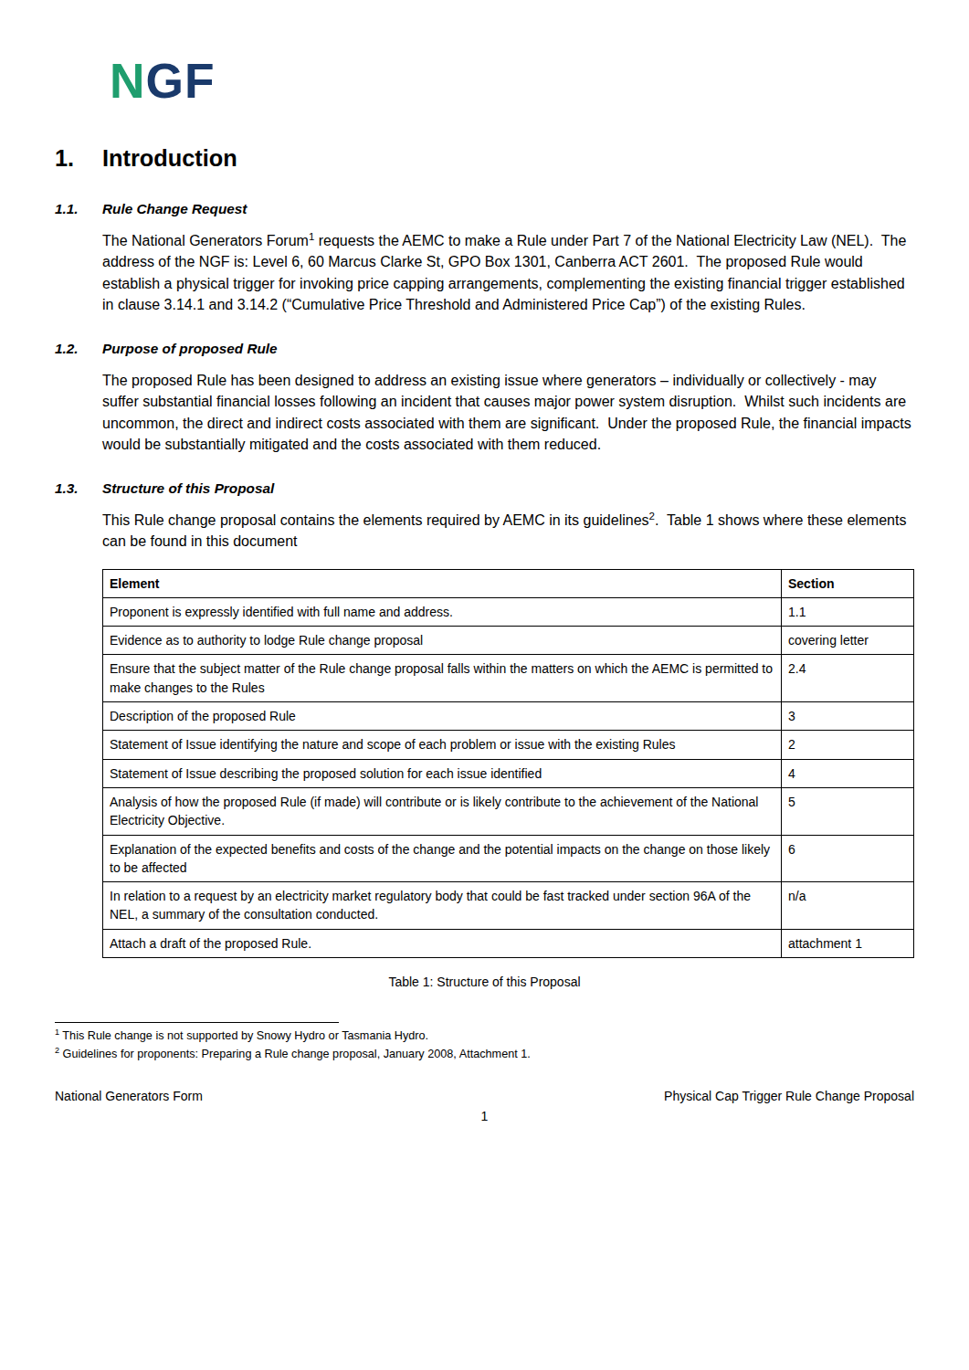NGF
1. Introduction
1.1. Rule Change Request
The National Generators Forum1 requests the AEMC to make a Rule under Part 7 of the National Electricity Law (NEL). The address of the NGF is: Level 6, 60 Marcus Clarke St, GPO Box 1301, Canberra ACT 2601. The proposed Rule would establish a physical trigger for invoking price capping arrangements, complementing the existing financial trigger established in clause 3.14.1 and 3.14.2 (“Cumulative Price Threshold and Administered Price Cap”) of the existing Rules.
1.2. Purpose of proposed Rule
The proposed Rule has been designed to address an existing issue where generators – individually or collectively - may suffer substantial financial losses following an incident that causes major power system disruption. Whilst such incidents are uncommon, the direct and indirect costs associated with them are significant. Under the proposed Rule, the financial impacts would be substantially mitigated and the costs associated with them reduced.
1.3. Structure of this Proposal
This Rule change proposal contains the elements required by AEMC in its guidelines2. Table 1 shows where these elements can be found in this document
| Element | Section |
| --- | --- |
| Proponent is expressly identified with full name and address. | 1.1 |
| Evidence as to authority to lodge Rule change proposal | covering letter |
| Ensure that the subject matter of the Rule change proposal falls within the matters on which the AEMC is permitted to make changes to the Rules | 2.4 |
| Description of the proposed Rule | 3 |
| Statement of Issue identifying the nature and scope of each problem or issue with the existing Rules | 2 |
| Statement of Issue describing the proposed solution for each issue identified | 4 |
| Analysis of how the proposed Rule (if made) will contribute or is likely contribute to the achievement of the National Electricity Objective. | 5 |
| Explanation of the expected benefits and costs of the change and the potential impacts on the change on those likely to be affected | 6 |
| In relation to a request by an electricity market regulatory body that could be fast tracked under section 96A of the NEL, a summary of the consultation conducted. | n/a |
| Attach a draft of the proposed Rule. | attachment 1 |
Table 1: Structure of this Proposal
1 This Rule change is not supported by Snowy Hydro or Tasmania Hydro.
2 Guidelines for proponents: Preparing a Rule change proposal, January 2008, Attachment 1.
National Generators Form Physical Cap Trigger Rule Change Proposal
1